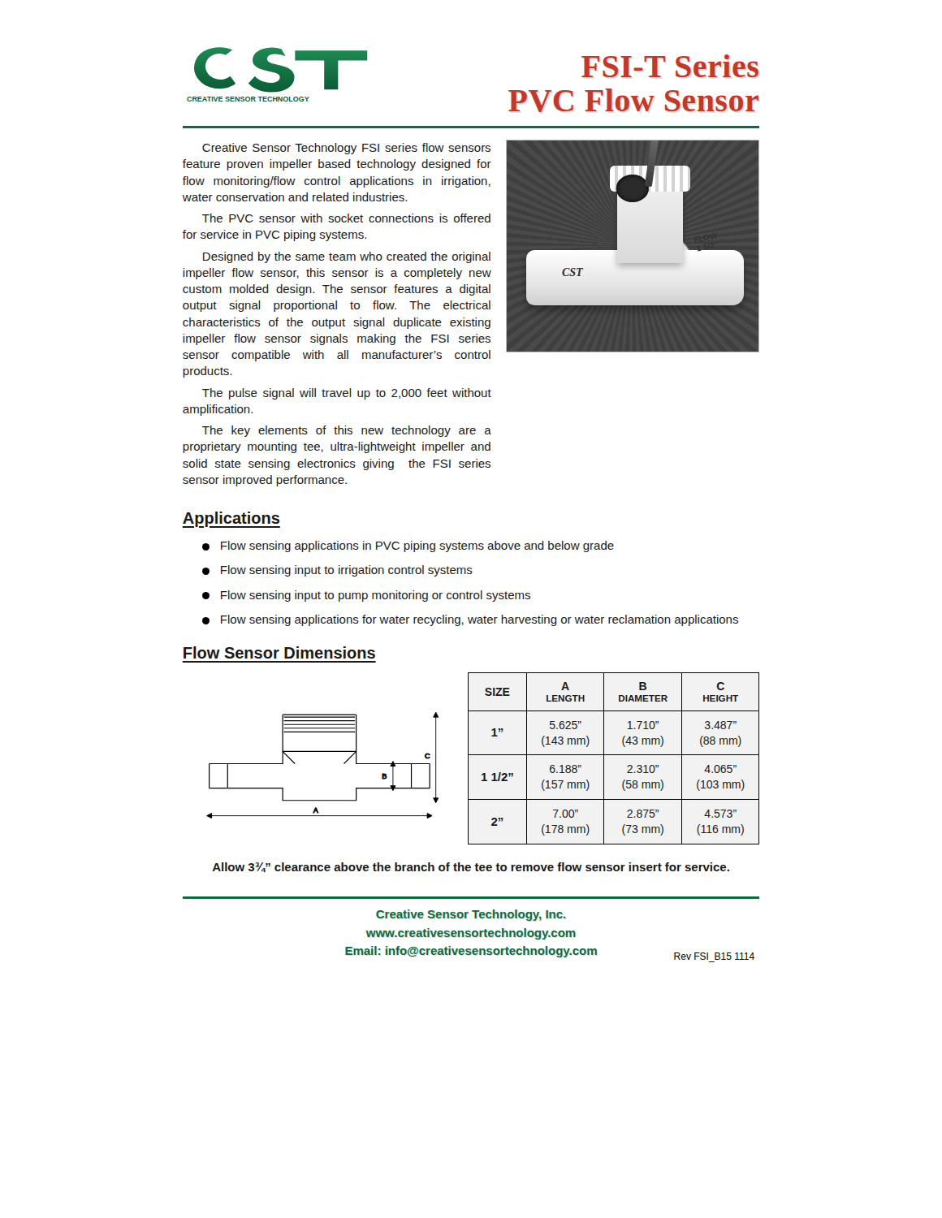CREATIVE SENSOR TECHNOLOGY
FSI-T Series PVC Flow Sensor
Creative Sensor Technology FSI series flow sensors feature proven impeller based technology designed for flow monitoring/flow control applications in irrigation, water conservation and related industries.
The PVC sensor with socket connections is offered for service in PVC piping systems.
Designed by the same team who created the original impeller flow sensor, this sensor is a completely new custom molded design. The sensor features a digital output signal proportional to flow. The electrical characteristics of the output signal duplicate existing impeller flow sensor signals making the FSI series sensor compatible with all manufacturer’s control products.
The pulse signal will travel up to 2,000 feet without amplification.
The key elements of this new technology are a proprietary mounting tee, ultra-lightweight impeller and solid state sensing electronics giving the FSI series sensor improved performance.
FLOW
1 1/2”
CST
Applications
Flow sensing applications in PVC piping systems above and below grade
Flow sensing input to irrigation control systems
Flow sensing input to pump monitoring or control systems
Flow sensing applications for water recycling, water harvesting or water reclamation applications
Flow Sensor Dimensions
C B A
| SIZE | A LENGTH | B DIAMETER | C HEIGHT |
| --- | --- | --- | --- |
| 1” | 5.625” (143 mm) | 1.710” (43 mm) | 3.487” (88 mm) |
| 1 1/2” | 6.188” (157 mm) | 2.310” (58 mm) | 4.065” (103 mm) |
| 2” | 7.00” (178 mm) | 2.875” (73 mm) | 4.573” (116 mm) |
Allow 3¾” clearance above the branch of the tee to remove flow sensor insert for service.
Creative Sensor Technology, Inc.
www.creativesensortechnology.com
Email: info@creativesensortechnology.com
Rev FSI_B15 1114